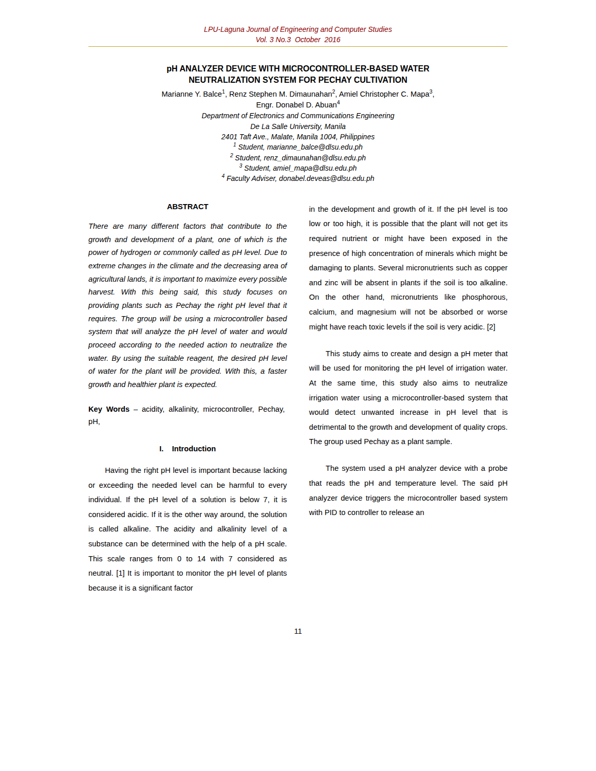LPU-Laguna Journal of Engineering and Computer Studies
Vol. 3 No.3 October 2016
pH ANALYZER DEVICE WITH MICROCONTROLLER-BASED WATER
NEUTRALIZATION SYSTEM FOR PECHAY CULTIVATION
Marianne Y. Balce1, Renz Stephen M. Dimaunahan2, Amiel Christopher C. Mapa3,
Engr. Donabel D. Abuan4
Department of Electronics and Communications Engineering
De La Salle University, Manila
2401 Taft Ave., Malate, Manila 1004, Philippines
1 Student, marianne_balce@dlsu.edu.ph
2 Student, renz_dimaunahan@dlsu.edu.ph
3 Student, amiel_mapa@dlsu.edu.ph
4 Faculty Adviser, donabel.deveas@dlsu.edu.ph
ABSTRACT
There are many different factors that contribute to the growth and development of a plant, one of which is the power of hydrogen or commonly called as pH level. Due to extreme changes in the climate and the decreasing area of agricultural lands, it is important to maximize every possible harvest. With this being said, this study focuses on providing plants such as Pechay the right pH level that it requires. The group will be using a microcontroller based system that will analyze the pH level of water and would proceed according to the needed action to neutralize the water. By using the suitable reagent, the desired pH level of water for the plant will be provided. With this, a faster growth and healthier plant is expected.
Key Words – acidity, alkalinity, microcontroller, Pechay, pH,
I. Introduction
Having the right pH level is important because lacking or exceeding the needed level can be harmful to every individual. If the pH level of a solution is below 7, it is considered acidic. If it is the other way around, the solution is called alkaline. The acidity and alkalinity level of a substance can be determined with the help of a pH scale. This scale ranges from 0 to 14 with 7 considered as neutral. [1] It is important to monitor the pH level of plants because it is a significant factor
in the development and growth of it. If the pH level is too low or too high, it is possible that the plant will not get its required nutrient or might have been exposed in the presence of high concentration of minerals which might be damaging to plants. Several micronutrients such as copper and zinc will be absent in plants if the soil is too alkaline. On the other hand, micronutrients like phosphorous, calcium, and magnesium will not be absorbed or worse might have reach toxic levels if the soil is very acidic. [2]
This study aims to create and design a pH meter that will be used for monitoring the pH level of irrigation water. At the same time, this study also aims to neutralize irrigation water using a microcontroller-based system that would detect unwanted increase in pH level that is detrimental to the growth and development of quality crops. The group used Pechay as a plant sample.
The system used a pH analyzer device with a probe that reads the pH and temperature level. The said pH analyzer device triggers the microcontroller based system with PID to controller to release an
11